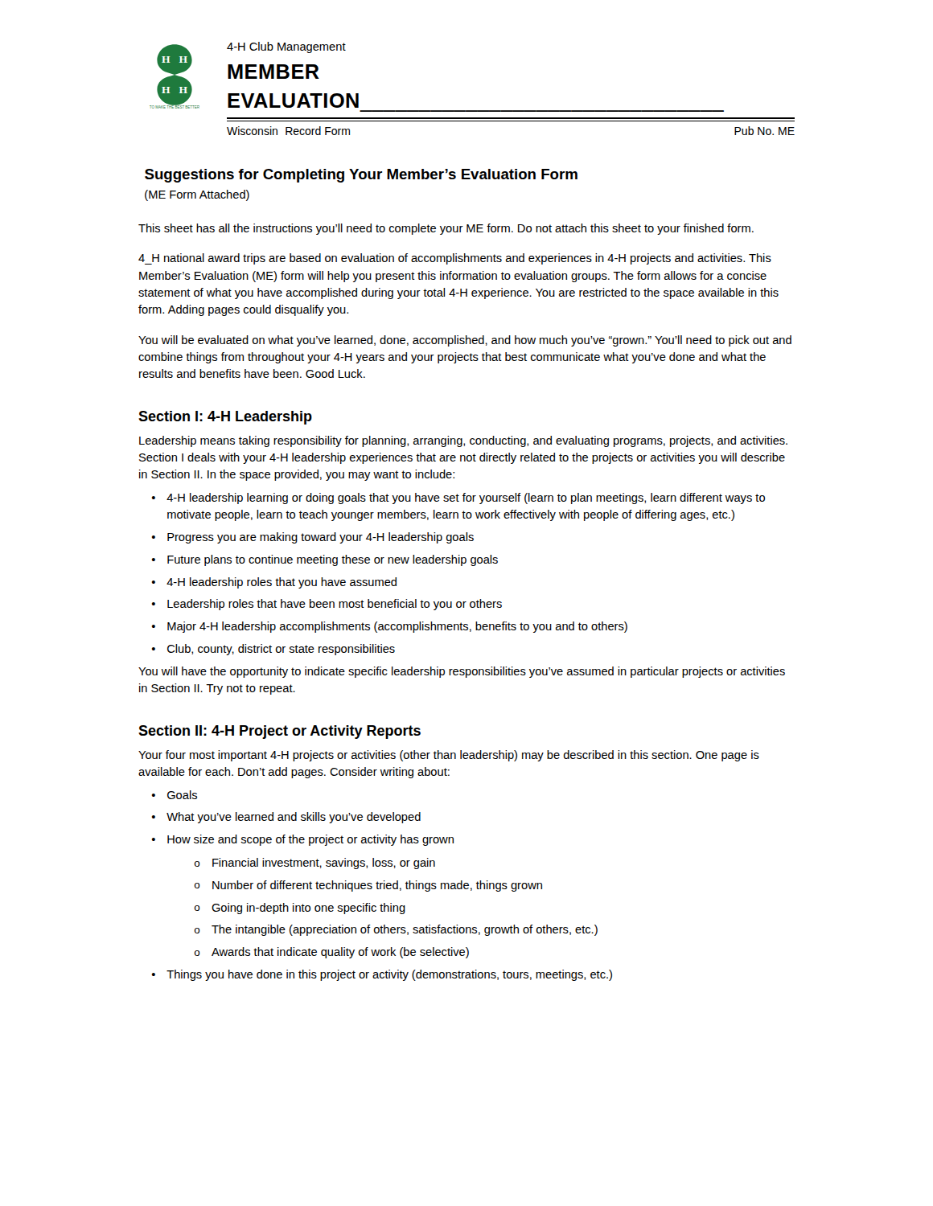H H H H TO MAKE THE BEST BETTER
4-H Club Management
MEMBER EVALUATION_______________________________
Wisconsin Record Form
Pub No. ME
Suggestions for Completing Your Member’s Evaluation Form
(ME Form Attached)
This sheet has all the instructions you’ll need to complete your ME form. Do not attach this sheet to your finished form.
4_H national award trips are based on evaluation of accomplishments and experiences in 4-H projects and activities. This Member’s Evaluation (ME) form will help you present this information to evaluation groups. The form allows for a concise statement of what you have accomplished during your total 4-H experience. You are restricted to the space available in this form. Adding pages could disqualify you.
You will be evaluated on what you’ve learned, done, accomplished, and how much you’ve “grown.” You’ll need to pick out and combine things from throughout your 4-H years and your projects that best communicate what you’ve done and what the results and benefits have been. Good Luck.
Section I: 4-H Leadership
Leadership means taking responsibility for planning, arranging, conducting, and evaluating programs, projects, and activities. Section I deals with your 4-H leadership experiences that are not directly related to the projects or activities you will describe in Section II. In the space provided, you may want to include:
4-H leadership learning or doing goals that you have set for yourself (learn to plan meetings, learn different ways to motivate people, learn to teach younger members, learn to work effectively with people of differing ages, etc.)
Progress you are making toward your 4-H leadership goals
Future plans to continue meeting these or new leadership goals
4-H leadership roles that you have assumed
Leadership roles that have been most beneficial to you or others
Major 4-H leadership accomplishments (accomplishments, benefits to you and to others)
Club, county, district or state responsibilities
You will have the opportunity to indicate specific leadership responsibilities you’ve assumed in particular projects or activities in Section II. Try not to repeat.
Section II: 4-H Project or Activity Reports
Your four most important 4-H projects or activities (other than leadership) may be described in this section. One page is available for each. Don’t add pages. Consider writing about:
Goals
What you’ve learned and skills you’ve developed
How size and scope of the project or activity has grown
Financial investment, savings, loss, or gain
Number of different techniques tried, things made, things grown
Going in-depth into one specific thing
The intangible (appreciation of others, satisfactions, growth of others, etc.)
Awards that indicate quality of work (be selective)
Things you have done in this project or activity (demonstrations, tours, meetings, etc.)